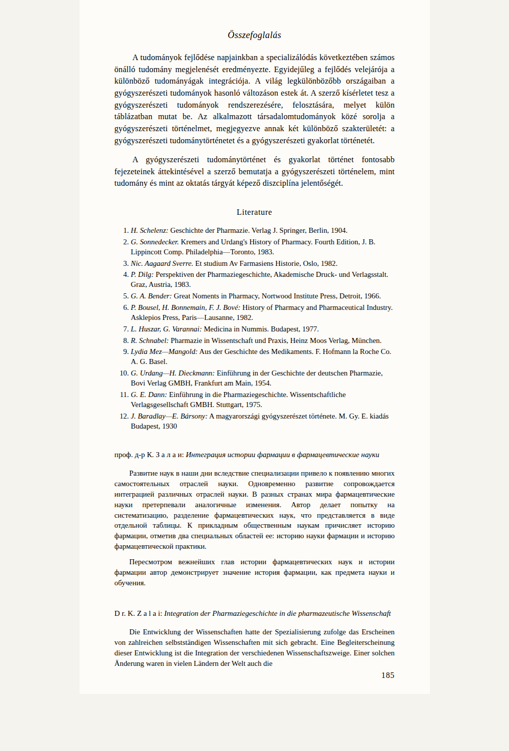Összefoglalás
A tudományok fejlődése napjainkban a specializálódás következtében számos önálló tudomány megjelenését eredményezte. Egyidejűleg a fejlődés velejárója a különböző tudományágak integrációja. A világ legkülönbözőbb országaiban a gyógyszerészeti tudományok hasonló változáson estek át. A szerző kísérletet tesz a gyógyszerészeti tudományok rendszerezésére, felosztására, melyet külön táblázatban mutat be. Az alkalmazott társadalomtudományok közé sorolja a gyógyszerészeti történelmet, megjegyezve annak két különböző szakterületét: a gyógyszerészeti tudománytörténetet és a gyógyszerészeti gyakorlat történetét.
A gyógyszerészeti tudománytörténet és gyakorlat történet fontosabb fejezeteinek áttekintésével a szerző bemutatja a gyógyszerészeti történelem, mint tudomány és mint az oktatás tárgyát képező diszciplína jelentőségét.
Literature
H. Schelenz: Geschichte der Pharmazie. Verlag J. Springer, Berlin, 1904.
G. Sonnedecker. Kremers and Urdang's History of Pharmacy. Fourth Edition, J. B. Lippincott Comp. Philadelphia—Toronto, 1983.
Nic. Aagaard Sverre. Et studium Av Farmasiens Historie, Oslo, 1982.
P. Dilg: Perspektiven der Pharmaziegeschichte, Akademische Druck- und Verlagsstalt. Graz, Austria, 1983.
G. A. Bender: Great Noments in Pharmacy, Nortwood Institute Press, Detroit, 1966.
P. Bousel, H. Bonnemain, F. J. Bové: History of Pharmacy and Pharmaceutical Industry. Asklepios Press, Paris—Lausanne, 1982.
L. Huszar, G. Varannai: Medicina in Nummis. Budapest, 1977.
R. Schnabel: Pharmazie in Wissentschaft und Praxis, Heinz Moos Verlag, München.
Lydia Mez—Mangold: Aus der Geschichte des Medikaments. F. Hofmann la Roche Co. A. G. Basel.
G. Urdang—H. Dieckmann: Einführung in der Geschichte der deutschen Pharmazie, Bovi Verlag GMBH, Frankfurt am Main, 1954.
G. E. Dann: Einführung in die Pharmaziegeschichte. Wissentschaftliche Verlagsgesellschaft GMBH. Stuttgart, 1975.
J. Baradlay—E. Bársony: A magyarországi gyógyszerészet története. M. Gy. E. kiadás Budapest, 1930
проф. д-р К. З а л а и: Интеграция истории фармации в фармацевтические науки
Развитие наук в наши дни вследствие специализации привело к появлению многих самостоятельных отраслей науки. Одновременно развитие сопровождается интеграцией различных отраслей науки. В разных странах мира фармацевтические науки претерпевали аналогичные изменения. Автор делает попытку на систематизацию, разделение фармацевтических наук, что представляется в виде отдельной таблицы. К прикладным общественным наукам причисляет историю фармации, отметив два специальных областей ее: историю науки фармации и историю фармацевтической практики.
Пересмотром вежнейших глав истории фармацевтических наук и истории фармации автор демонстрирует значение история фармации, как предмета науки и обучения.
D r. K. Z a l a i: Integration der Pharmaziegeschichte in die pharmazeutische Wissenschaft
Die Entwicklung der Wissenschaften hatte der Spezialisierung zufolge das Erscheinen von zahlreichen selbstständigen Wissenschaften mit sich gebracht. Eine Begleiterscheinung dieser Entwicklung ist die Integration der verschiedenen Wissenschaftszweige. Einer solchen Änderung waren in vielen Ländern der Welt auch die
185